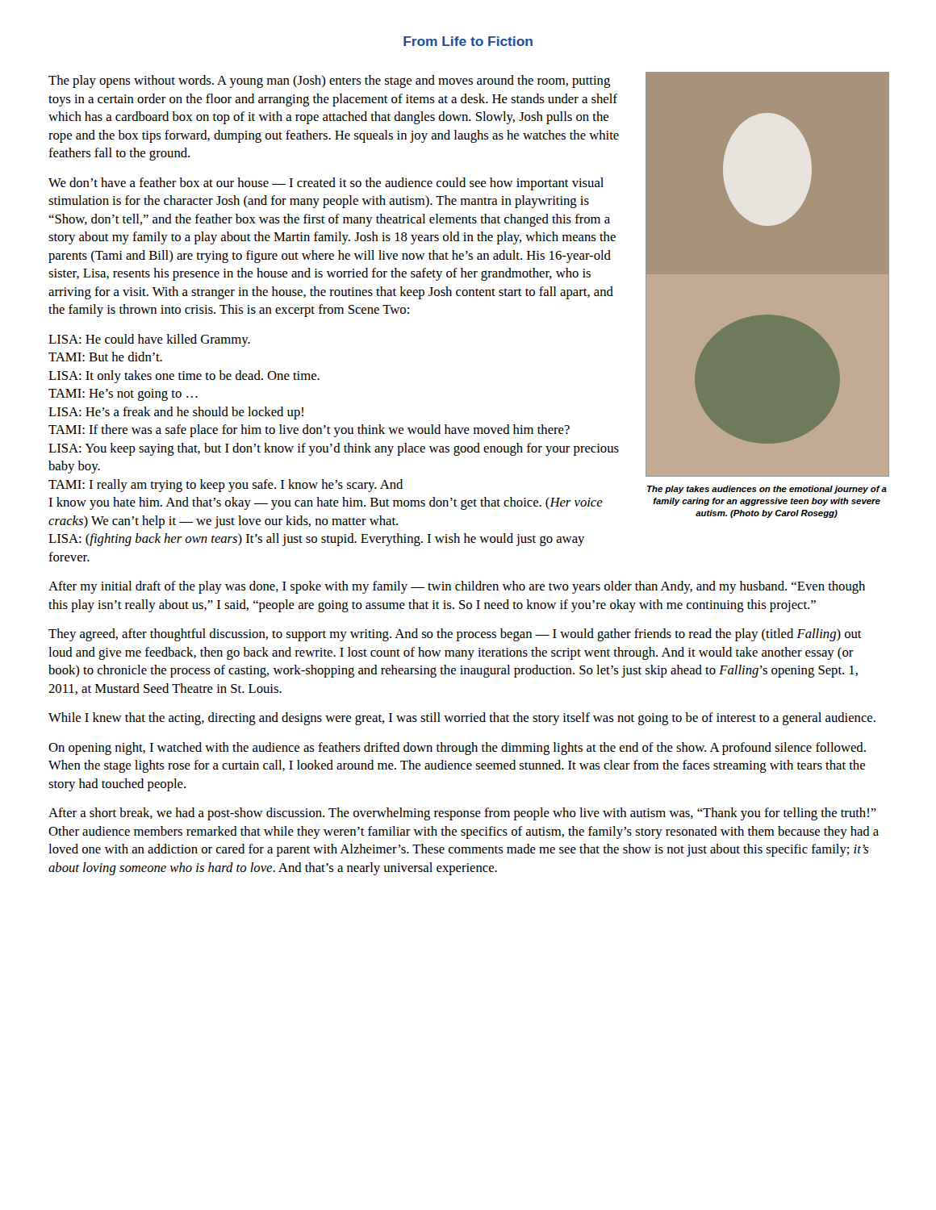From Life to Fiction
The play takes audiences on the emotional journey of a family caring for an aggressive teen boy with severe autism. (Photo by Carol Rosegg)
The play opens without words. A young man (Josh) enters the stage and moves around the room, putting toys in a certain order on the floor and arranging the placement of items at a desk. He stands under a shelf which has a cardboard box on top of it with a rope attached that dangles down. Slowly, Josh pulls on the rope and the box tips forward, dumping out feathers. He squeals in joy and laughs as he watches the white feathers fall to the ground.
We don’t have a feather box at our house — I created it so the audience could see how important visual stimulation is for the character Josh (and for many people with autism). The mantra in playwriting is “Show, don’t tell,” and the feather box was the first of many theatrical elements that changed this from a story about my family to a play about the Martin family. Josh is 18 years old in the play, which means the parents (Tami and Bill) are trying to figure out where he will live now that he’s an adult. His 16-year-old sister, Lisa, resents his presence in the house and is worried for the safety of her grandmother, who is arriving for a visit. With a stranger in the house, the routines that keep Josh content start to fall apart, and the family is thrown into crisis. This is an excerpt from Scene Two:
LISA: He could have killed Grammy.
TAMI: But he didn’t.
LISA: It only takes one time to be dead. One time.
TAMI: He’s not going to …
LISA: He’s a freak and he should be locked up!
TAMI: If there was a safe place for him to live don’t you think we would have moved him there?
LISA: You keep saying that, but I don’t know if you’d think any place was good enough for your precious baby boy.
TAMI: I really am trying to keep you safe. I know he’s scary. And
I know you hate him. And that’s okay — you can hate him. But moms don’t get that choice. (Her voice cracks) We can’t help it — we just love our kids, no matter what.
LISA: (fighting back her own tears) It’s all just so stupid. Everything. I wish he would just go away forever.
After my initial draft of the play was done, I spoke with my family — twin children who are two years older than Andy, and my husband. “Even though this play isn’t really about us,” I said, “people are going to assume that it is. So I need to know if you’re okay with me continuing this project.”
They agreed, after thoughtful discussion, to support my writing. And so the process began — I would gather friends to read the play (titled Falling) out loud and give me feedback, then go back and rewrite. I lost count of how many iterations the script went through. And it would take another essay (or book) to chronicle the process of casting, work-shopping and rehearsing the inaugural production. So let’s just skip ahead to Falling’s opening Sept. 1, 2011, at Mustard Seed Theatre in St. Louis.
While I knew that the acting, directing and designs were great, I was still worried that the story itself was not going to be of interest to a general audience.
On opening night, I watched with the audience as feathers drifted down through the dimming lights at the end of the show. A profound silence followed. When the stage lights rose for a curtain call, I looked around me. The audience seemed stunned. It was clear from the faces streaming with tears that the story had touched people.
After a short break, we had a post-show discussion. The overwhelming response from people who live with autism was, “Thank you for telling the truth!” Other audience members remarked that while they weren’t familiar with the specifics of autism, the family’s story resonated with them because they had a loved one with an addiction or cared for a parent with Alzheimer’s. These comments made me see that the show is not just about this specific family; it’s about loving someone who is hard to love. And that’s a nearly universal experience.